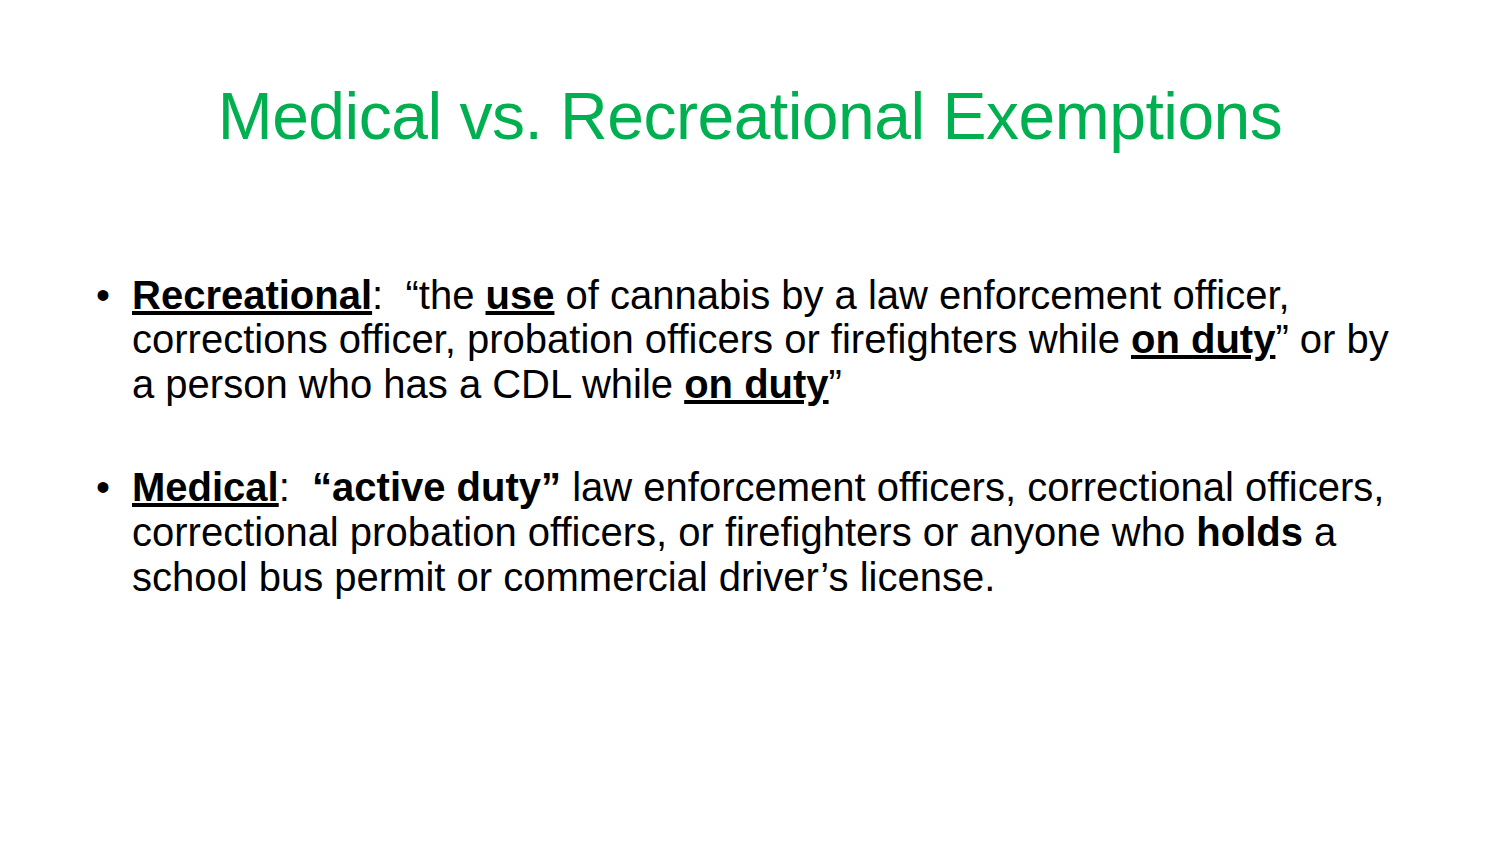Medical vs. Recreational Exemptions
Recreational: “the use of cannabis by a law enforcement officer, corrections officer, probation officers or firefighters while on duty” or by a person who has a CDL while on duty”
Medical: “active duty” law enforcement officers, correctional officers, correctional probation officers, or firefighters or anyone who holds a school bus permit or commercial driver’s license.